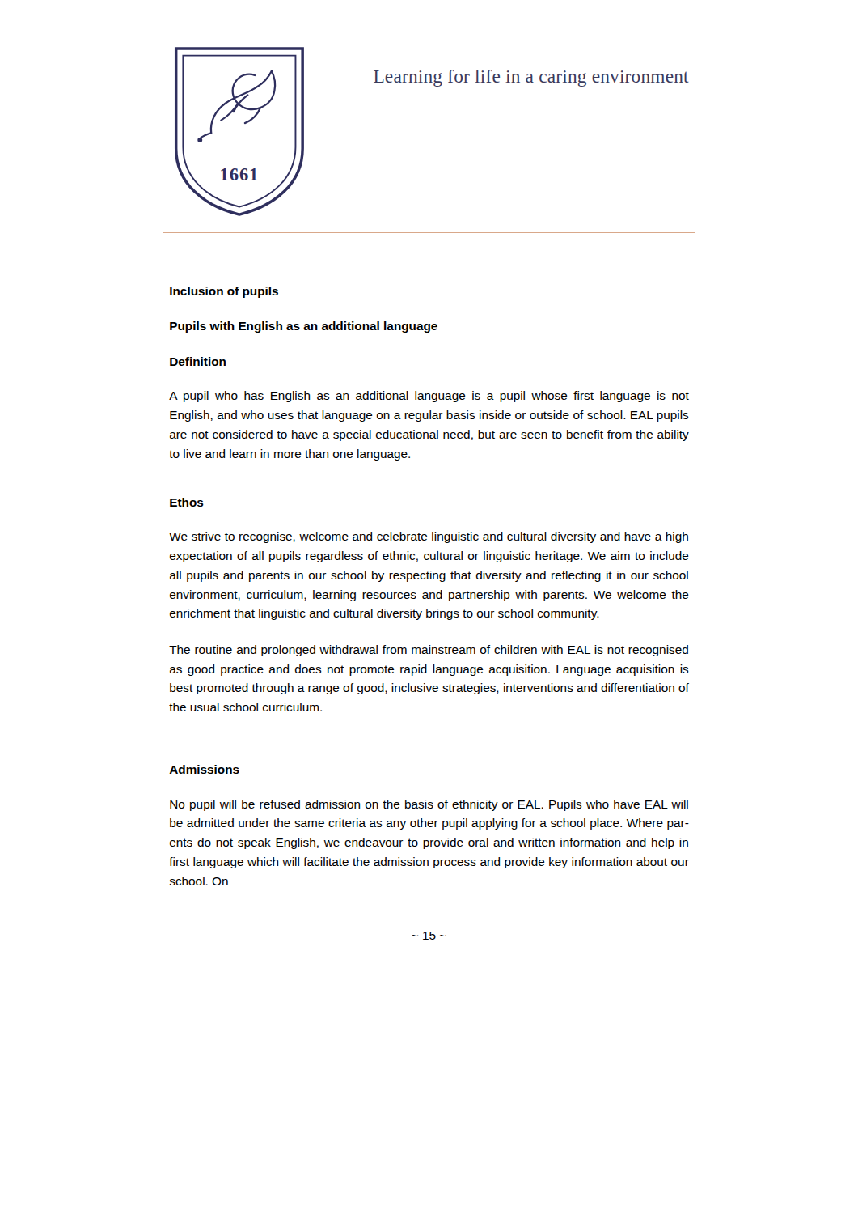1661
Learning for life in a caring environment
Inclusion of pupils
Pupils with English as an additional language
Definition
A pupil who has English as an additional language is a pupil whose first language is not English, and who uses that language on a regular basis inside or outside of school. EAL pupils are not considered to have a special educational need, but are seen to benefit from the ability to live and learn in more than one language.
Ethos
We strive to recognise, welcome and celebrate linguistic and cultural diversity and have a high expectation of all pupils regardless of ethnic, cultural or linguistic heritage. We aim to include all pupils and parents in our school by respecting that diversity and reflecting it in our school environment, curriculum, learning resources and partnership with parents. We welcome the enrichment that linguistic and cultural diversity brings to our school community.
The routine and prolonged withdrawal from mainstream of children with EAL is not recognised as good practice and does not promote rapid language acquisition. Language acquisition is best promoted through a range of good, inclusive strategies, interventions and differentiation of the usual school curriculum.
Admissions
No pupil will be refused admission on the basis of ethnicity or EAL. Pupils who have EAL will be admitted under the same criteria as any other pupil applying for a school place. Where parents do not speak English, we endeavour to provide oral and written information and help in first language which will facilitate the admission process and provide key information about our school. On
~ 15 ~